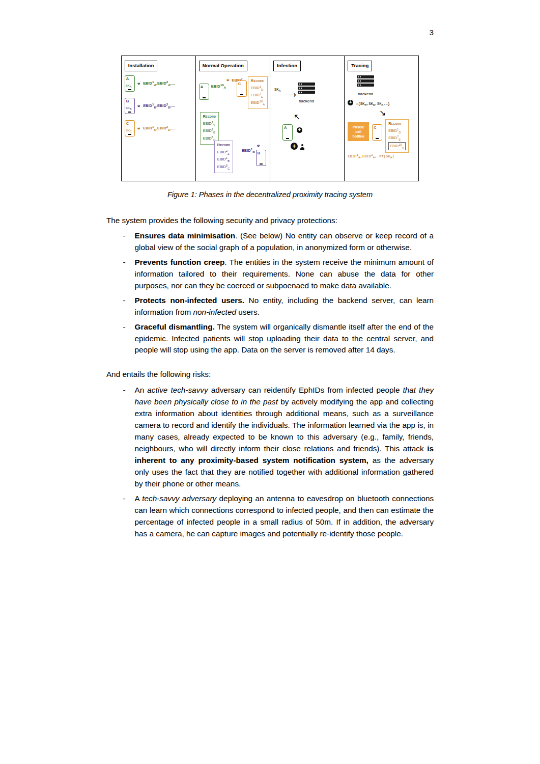3
Installation
ASKA ◕ EBID1A,EBID2A,…
BSKB ◕ EBID1B,EBID2B,…
CSKC ◕ EBID1C,EBID2C,…
Normal Operation
◕ EBID7C
A
EBID10A
C
Record
EBID1D
EBID7E
EBID10A
Record
EBID3Y
EBID1B
EBID5C
Record
EBID2Z
EBID1B
EBID5C
EBID1B
◕
B
Infection
SKA
⟶
backend
↖
A
+
+
Tracing
backend
+
={SKM,SKR,SKA,…}
↘
Please
call
hotline
C
Record
EBID1D
EBID7E
EBID10A
EBID1A,EBID2A,…=f(SKA)
Figure 1: Phases in the decentralized proximity tracing system
The system provides the following security and privacy protections:
Ensures data minimisation. (See below) No entity can observe or keep record of a global view of the social graph of a population, in anonymized form or otherwise.
Prevents function creep. The entities in the system receive the minimum amount of information tailored to their requirements. None can abuse the data for other purposes, nor can they be coerced or subpoenaed to make data available.
Protects non-infected users. No entity, including the backend server, can learn information from non-infected users.
Graceful dismantling. The system will organically dismantle itself after the end of the epidemic. Infected patients will stop uploading their data to the central server, and people will stop using the app. Data on the server is removed after 14 days.
And entails the following risks:
An active tech-savvy adversary can reidentify EphIDs from infected people that they have been physically close to in the past by actively modifying the app and collecting extra information about identities through additional means, such as a surveillance camera to record and identify the individuals. The information learned via the app is, in many cases, already expected to be known to this adversary (e.g., family, friends, neighbours, who will directly inform their close relations and friends). This attack is inherent to any proximity-based system notification system, as the adversary only uses the fact that they are notified together with additional information gathered by their phone or other means.
A tech-savvy adversary deploying an antenna to eavesdrop on bluetooth connections can learn which connections correspond to infected people, and then can estimate the percentage of infected people in a small radius of 50m. If in addition, the adversary has a camera, he can capture images and potentially re-identify those people.